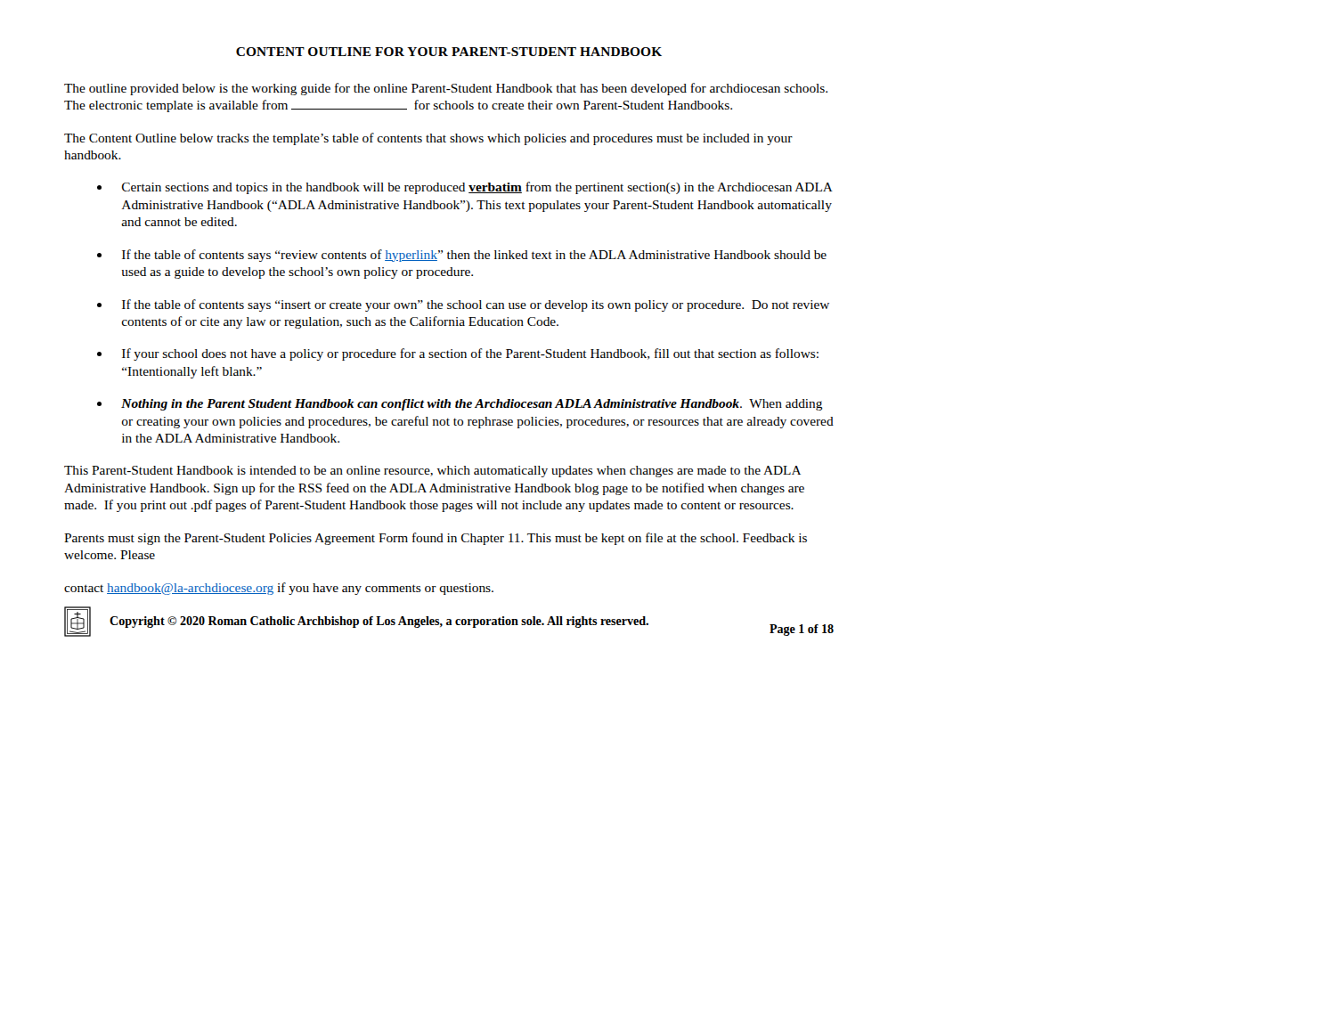Content Outline for Your Parent-Student Handbook
The outline provided below is the working guide for the online Parent-Student Handbook that has been developed for archdiocesan schools. The electronic template is available from for schools to create their own Parent-Student Handbooks.
The Content Outline below tracks the template’s table of contents that shows which policies and procedures must be included in your handbook.
Certain sections and topics in the handbook will be reproduced verbatim from the pertinent section(s) in the Archdiocesan ADLA Administrative Handbook (“ADLA Administrative Handbook”). This text populates your Parent-Student Handbook automatically and cannot be edited.
If the table of contents says “review contents of hyperlink” then the linked text in the ADLA Administrative Handbook should be used as a guide to develop the school’s own policy or procedure.
If the table of contents says “insert or create your own” the school can use or develop its own policy or procedure. Do not review contents of or cite any law or regulation, such as the California Education Code.
If your school does not have a policy or procedure for a section of the Parent-Student Handbook, fill out that section as follows: “Intentionally left blank.”
Nothing in the Parent Student Handbook can conflict with the Archdiocesan ADLA Administrative Handbook. When adding or creating your own policies and procedures, be careful not to rephrase policies, procedures, or resources that are already covered in the ADLA Administrative Handbook.
This Parent-Student Handbook is intended to be an online resource, which automatically updates when changes are made to the ADLA Administrative Handbook. Sign up for the RSS feed on the ADLA Administrative Handbook blog page to be notified when changes are made. If you print out .pdf pages of Parent-Student Handbook those pages will not include any updates made to content or resources.
Parents must sign the Parent-Student Policies Agreement Form found in Chapter 11. This must be kept on file at the school. Feedback is welcome. Please
contact handbook@la-archdiocese.org if you have any comments or questions.
Copyright © 2020 Roman Catholic Archbishop of Los Angeles, a corporation sole. All rights reserved.
Page 1 of 18